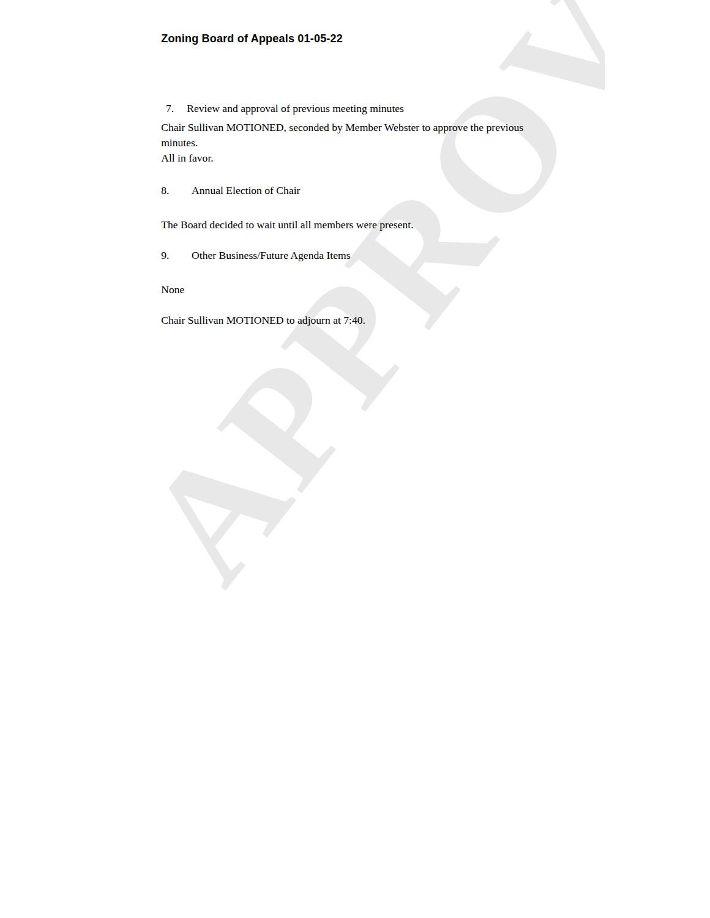APPROVED
Zoning Board of Appeals 01-05-22
7. Review and approval of previous meeting minutes
Chair Sullivan MOTIONED, seconded by Member Webster to approve the previous minutes.
All in favor.
8. Annual Election of Chair
The Board decided to wait until all members were present.
9. Other Business/Future Agenda Items
None
Chair Sullivan MOTIONED to adjourn at 7:40.